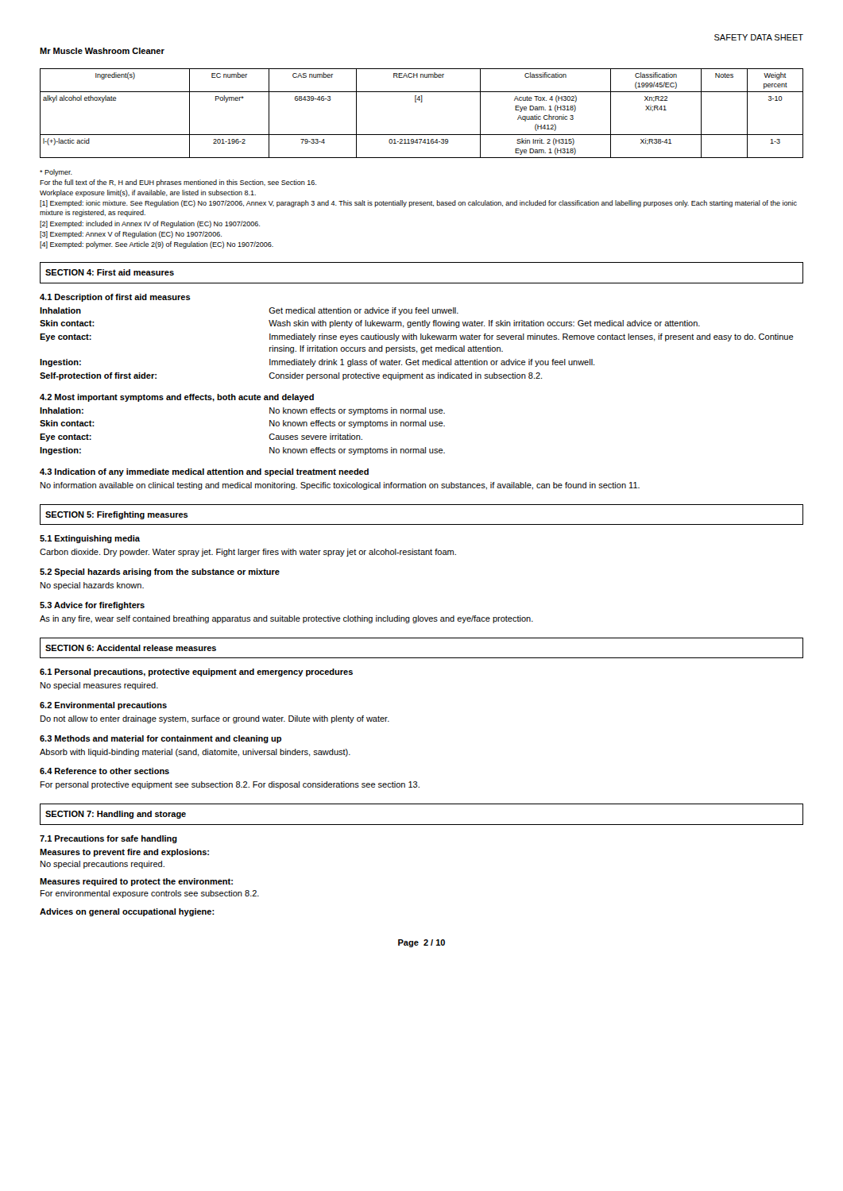SAFETY DATA SHEET
Mr Muscle Washroom Cleaner
| Ingredient(s) | EC number | CAS number | REACH number | Classification | Classification (1999/45/EC) | Notes | Weight percent |
| --- | --- | --- | --- | --- | --- | --- | --- |
| alkyl alcohol ethoxylate | Polymer* | 68439-46-3 | [4] | Acute Tox. 4 (H302) Eye Dam. 1 (H318) Aquatic Chronic 3 (H412) | Xn;R22 Xi;R41 | | 3-10 |
| l-(+)-lactic acid | 201-196-2 | 79-33-4 | 01-2119474164-39 | Skin Irrit. 2 (H315) Eye Dam. 1 (H318) | Xi;R38-41 | | 1-3 |
* Polymer.
For the full text of the R, H and EUH phrases mentioned in this Section, see Section 16.
Workplace exposure limit(s), if available, are listed in subsection 8.1.
[1] Exempted: ionic mixture. See Regulation (EC) No 1907/2006, Annex V, paragraph 3 and 4. This salt is potentially present, based on calculation, and included for classification and labelling purposes only. Each starting material of the ionic mixture is registered, as required.
[2] Exempted: included in Annex IV of Regulation (EC) No 1907/2006.
[3] Exempted: Annex V of Regulation (EC) No 1907/2006.
[4] Exempted: polymer. See Article 2(9) of Regulation (EC) No 1907/2006.
SECTION 4: First aid measures
4.1 Description of first aid measures
| Inhalation | Get medical attention or advice if you feel unwell. |
| Skin contact: | Wash skin with plenty of lukewarm, gently flowing water. If skin irritation occurs: Get medical advice or attention. |
| Eye contact: | Immediately rinse eyes cautiously with lukewarm water for several minutes. Remove contact lenses, if present and easy to do. Continue rinsing. If irritation occurs and persists, get medical attention. |
| Ingestion: | Immediately drink 1 glass of water. Get medical attention or advice if you feel unwell. |
| Self-protection of first aider: | Consider personal protective equipment as indicated in subsection 8.2. |
4.2 Most important symptoms and effects, both acute and delayed
| Inhalation: | No known effects or symptoms in normal use. |
| Skin contact: | No known effects or symptoms in normal use. |
| Eye contact: | Causes severe irritation. |
| Ingestion: | No known effects or symptoms in normal use. |
4.3 Indication of any immediate medical attention and special treatment needed
No information available on clinical testing and medical monitoring. Specific toxicological information on substances, if available, can be found in section 11.
SECTION 5: Firefighting measures
5.1 Extinguishing media
Carbon dioxide. Dry powder. Water spray jet. Fight larger fires with water spray jet or alcohol-resistant foam.
5.2 Special hazards arising from the substance or mixture
No special hazards known.
5.3 Advice for firefighters
As in any fire, wear self contained breathing apparatus and suitable protective clothing including gloves and eye/face protection.
SECTION 6: Accidental release measures
6.1 Personal precautions, protective equipment and emergency procedures
No special measures required.
6.2 Environmental precautions
Do not allow to enter drainage system, surface or ground water. Dilute with plenty of water.
6.3 Methods and material for containment and cleaning up
Absorb with liquid-binding material (sand, diatomite, universal binders, sawdust).
6.4 Reference to other sections
For personal protective equipment see subsection 8.2. For disposal considerations see section 13.
SECTION 7: Handling and storage
7.1 Precautions for safe handling
Measures to prevent fire and explosions:
No special precautions required.
Measures required to protect the environment:
For environmental exposure controls see subsection 8.2.
Advices on general occupational hygiene:
Page 2 / 10